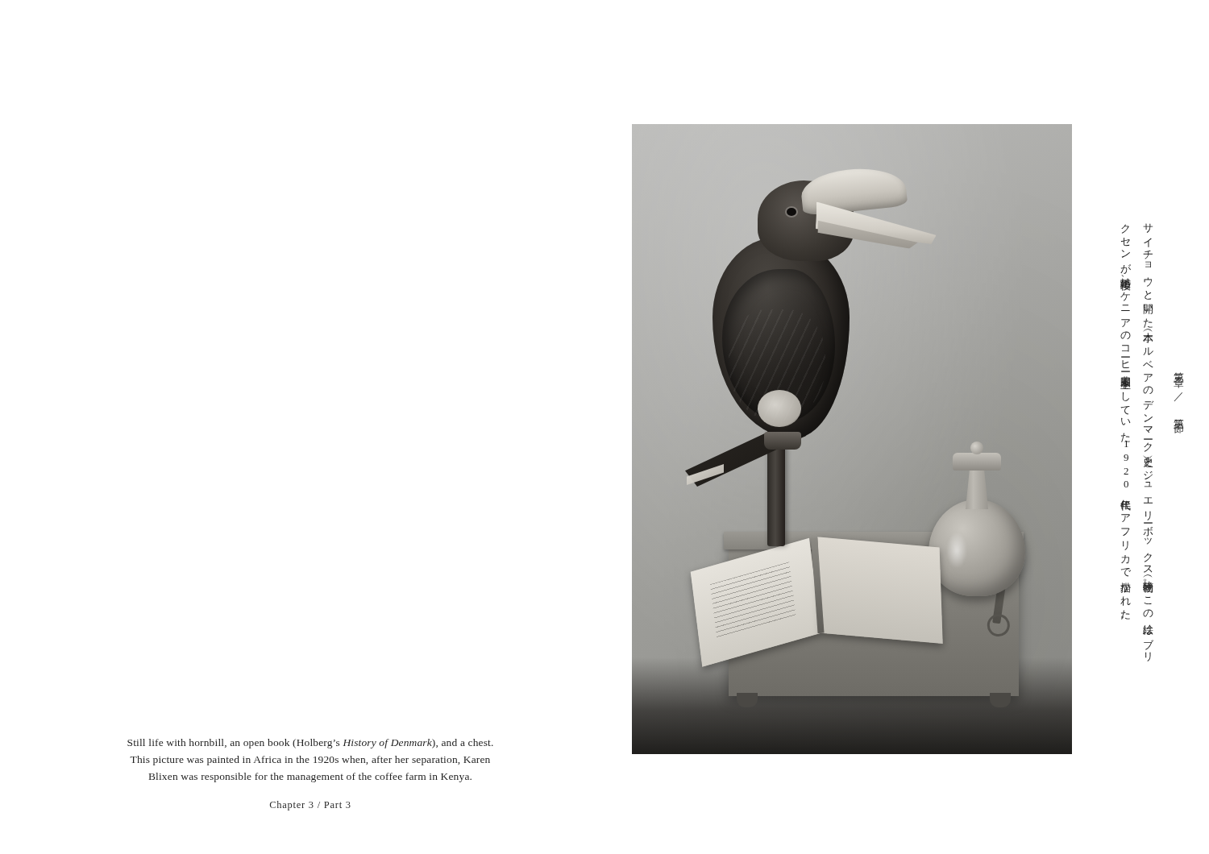Still life with hornbill, an open book (Holberg’s History of Denmark), and a chest. This picture was painted in Africa in the 1920s when, after her separation, Karen Blixen was responsible for the management of the coffee farm in Kenya.
Chapter 3 / Part 3
サイチョウと開いた本（ホルベアのデンマーク史）とジュエリーボックス（静物画）。この絵はブリクセンが離婚後、ケニアのコーヒー農園主をしていた1920年代にアフリカで描かれた。
第三章 ／ 第三節